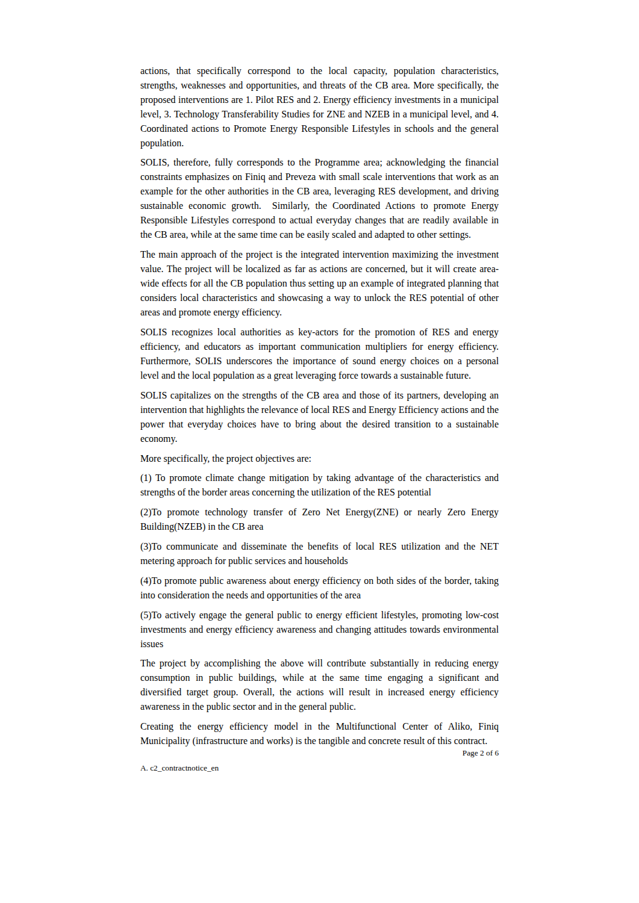actions, that specifically correspond to the local capacity, population characteristics, strengths, weaknesses and opportunities, and threats of the CB area. More specifically, the proposed interventions are 1. Pilot RES and 2. Energy efficiency investments in a municipal level, 3. Technology Transferability Studies for ZNE and NZEB in a municipal level, and 4. Coordinated actions to Promote Energy Responsible Lifestyles in schools and the general population.
SOLIS, therefore, fully corresponds to the Programme area; acknowledging the financial constraints emphasizes on Finiq and Preveza with small scale interventions that work as an example for the other authorities in the CB area, leveraging RES development, and driving sustainable economic growth. Similarly, the Coordinated Actions to promote Energy Responsible Lifestyles correspond to actual everyday changes that are readily available in the CB area, while at the same time can be easily scaled and adapted to other settings.
The main approach of the project is the integrated intervention maximizing the investment value. The project will be localized as far as actions are concerned, but it will create area-wide effects for all the CB population thus setting up an example of integrated planning that considers local characteristics and showcasing a way to unlock the RES potential of other areas and promote energy efficiency.
SOLIS recognizes local authorities as key-actors for the promotion of RES and energy efficiency, and educators as important communication multipliers for energy efficiency. Furthermore, SOLIS underscores the importance of sound energy choices on a personal level and the local population as a great leveraging force towards a sustainable future.
SOLIS capitalizes on the strengths of the CB area and those of its partners, developing an intervention that highlights the relevance of local RES and Energy Efficiency actions and the power that everyday choices have to bring about the desired transition to a sustainable economy.
More specifically, the project objectives are:
(1) To promote climate change mitigation by taking advantage of the characteristics and strengths of the border areas concerning the utilization of the RES potential
(2)To promote technology transfer of Zero Net Energy(ZNE) or nearly Zero Energy Building(NZEB) in the CB area
(3)To communicate and disseminate the benefits of local RES utilization and the NET metering approach for public services and households
(4)To promote public awareness about energy efficiency on both sides of the border, taking into consideration the needs and opportunities of the area
(5)To actively engage the general public to energy efficient lifestyles, promoting low-cost investments and energy efficiency awareness and changing attitudes towards environmental issues
The project by accomplishing the above will contribute substantially in reducing energy consumption in public buildings, while at the same time engaging a significant and diversified target group. Overall, the actions will result in increased energy efficiency awareness in the public sector and in the general public.
Creating the energy efficiency model in the Multifunctional Center of Aliko, Finiq Municipality (infrastructure and works) is the tangible and concrete result of this contract.
Page 2 of 6 A. c2_contractnotice_en